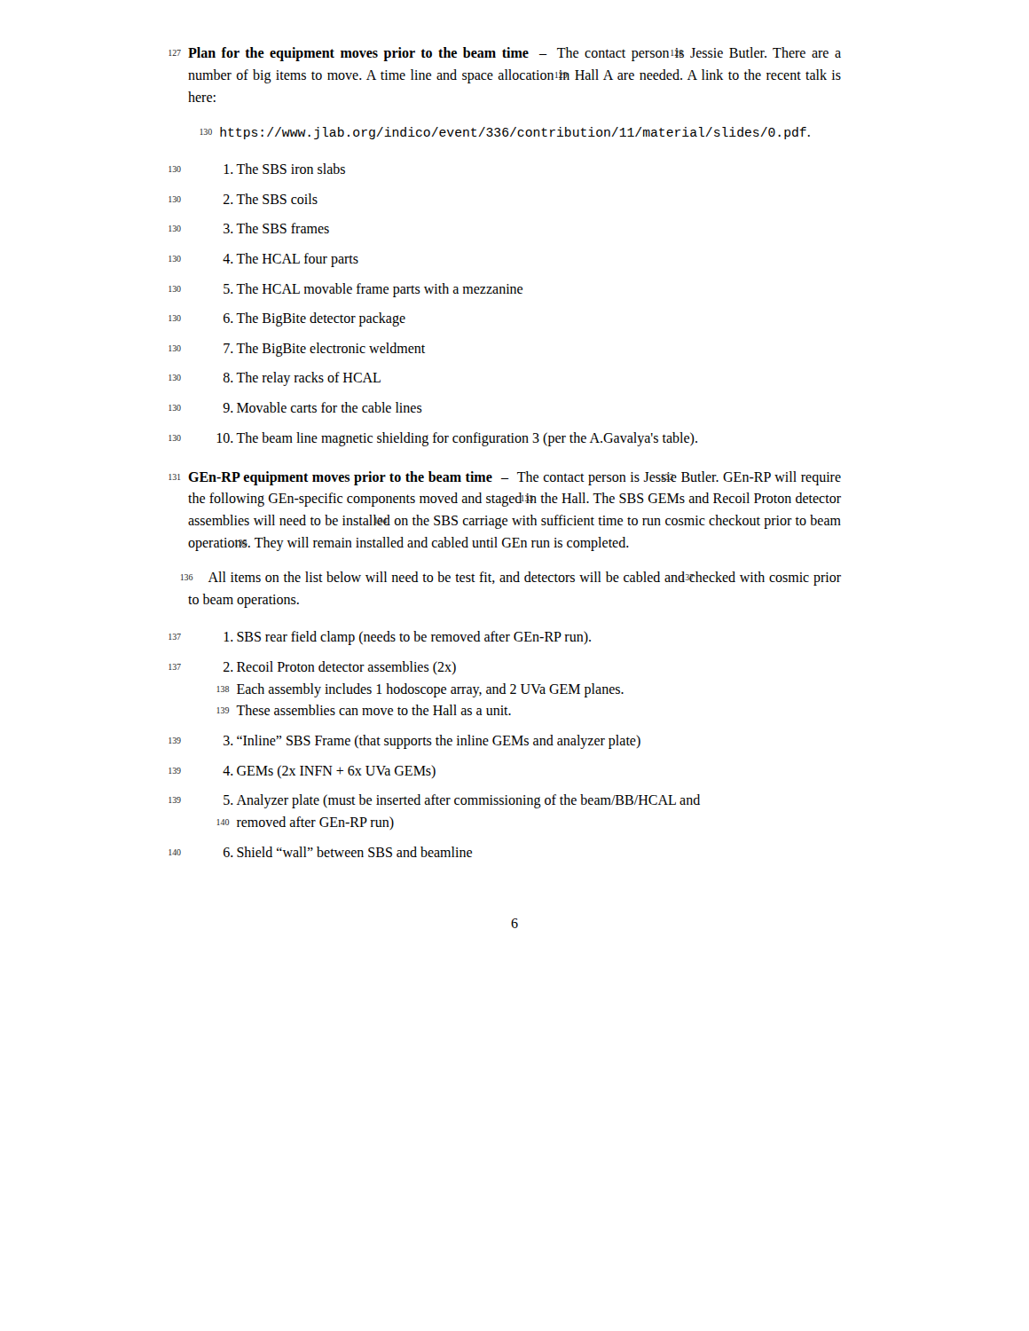Plan for the equipment moves prior to the beam time – The contact person is Jessie Butler. There are a number of big items to move. A time line and space allocation in Hall A are needed. A link to the recent talk is here:
https://www.jlab.org/indico/event/336/contribution/11/material/slides/0.pdf.
The SBS iron slabs
The SBS coils
The SBS frames
The HCAL four parts
The HCAL movable frame parts with a mezzanine
The BigBite detector package
The BigBite electronic weldment
The relay racks of HCAL
Movable carts for the cable lines
The beam line magnetic shielding for configuration 3 (per the A.Gavalya's table).
GEn-RP equipment moves prior to the beam time – The contact person is Jessie Butler. GEn-RP will require the following GEn-specific components moved and staged in the Hall. The SBS GEMs and Recoil Proton detector assemblies will need to be installed on the SBS carriage with sufficient time to run cosmic checkout prior to beam operations. They will remain installed and cabled until GEn run is completed.
All items on the list below will need to be test fit, and detectors will be cabled and checked with cosmic prior to beam operations.
SBS rear field clamp (needs to be removed after GEn-RP run).
Recoil Proton detector assemblies (2x) Each assembly includes 1 hodoscope array, and 2 UVa GEM planes. These assemblies can move to the Hall as a unit.
“Inline” SBS Frame (that supports the inline GEMs and analyzer plate)
GEMs (2x INFN + 6x UVa GEMs)
Analyzer plate (must be inserted after commissioning of the beam/BB/HCAL and removed after GEn-RP run)
Shield “wall” between SBS and beamline
6